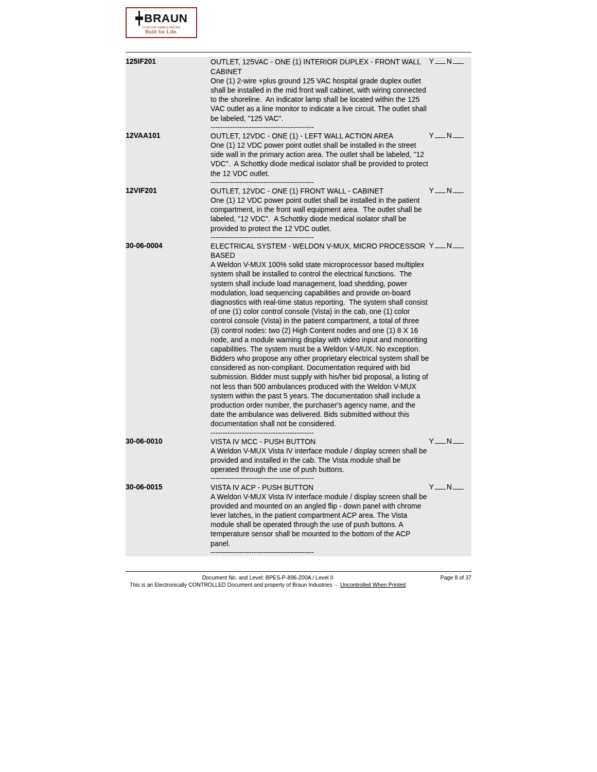BRAUN
CUSTOM AMBULANCES
Built for Life.
| 125IF201 | OUTLET, 125VAC - ONE (1) INTERIOR DUPLEX - FRONT WALL CABINET One (1) 2-wire +plus ground 125 VAC hospital grade duplex outlet shall be installed in the mid front wall cabinet, with wiring connected to the shoreline. An indicator lamp shall be located within the 125 VAC outlet as a line monitor to indicate a live circuit. The outlet shall be labeled, "125 VAC". ------------------------------------------- | Y N |
| 12VAA101 | OUTLET, 12VDC - ONE (1) - LEFT WALL ACTION AREA One (1) 12 VDC power point outlet shall be installed in the street side wall in the primary action area. The outlet shall be labeled, "12 VDC". A Schottky diode medical isolator shall be provided to protect the 12 VDC outlet. ------------------------------------------- | Y N |
| 12VIF201 | OUTLET, 12VDC - ONE (1) FRONT WALL - CABINET One (1) 12 VDC power point outlet shall be installed in the patient compartment, in the front wall equipment area. The outlet shall be labeled, "12 VDC". A Schottky diode medical isolator shall be provided to protect the 12 VDC outlet. ------------------------------------------- | Y N |
| 30-06-0004 | ELECTRICAL SYSTEM - WELDON V-MUX, MICRO PROCESSOR BASED A Weldon V-MUX 100% solid state microprocessor based multiplex system shall be installed to control the electrical functions. The system shall include load management, load shedding, power modulation, load sequencing capabilities and provide on-board diagnostics with real-time status reporting. The system shall consist of one (1) color control console (Vista) in the cab, one (1) color control console (Vista) in the patient compartment, a total of three (3) control nodes: two (2) High Content nodes and one (1) 8 X 16 node, and a module warning display with video input and monoriting capabilities. The system must be a Weldon V-MUX. No exception. Bidders who propose any other proprietary electrical system shall be considered as non-compliant. Documentation required with bid submission. Bidder must supply with his/her bid proposal, a listing of not less than 500 ambulances produced with the Weldon V-MUX system within the past 5 years. The documentation shall include a production order number, the purchaser's agency name, and the date the ambulance was delivered. Bids submitted without this documentation shall not be considered. ------------------------------------------- | Y N |
| 30-06-0010 | VISTA IV MCC - PUSH BUTTON A Weldon V-MUX Vista IV interface module / display screen shall be provided and installed in the cab. The Vista module shall be operated through the use of push buttons. ------------------------------------------- | Y N |
| 30-06-0015 | VISTA IV ACP - PUSH BUTTON A Weldon V-MUX Vista IV interface module / display screen shall be provided and mounted on an angled flip - down panel with chrome lever latches, in the patient compartment ACP area. The Vista module shall be operated through the use of push buttons. A temperature sensor shall be mounted to the bottom of the ACP panel. ------------------------------------------- | Y N |
| Document No. and Level: BPES-P-896-200A / Level II This is an Electronically CONTROLLED Document and property of Braun Industries - Uncontrolled When Printed | Page 8 of 37 |